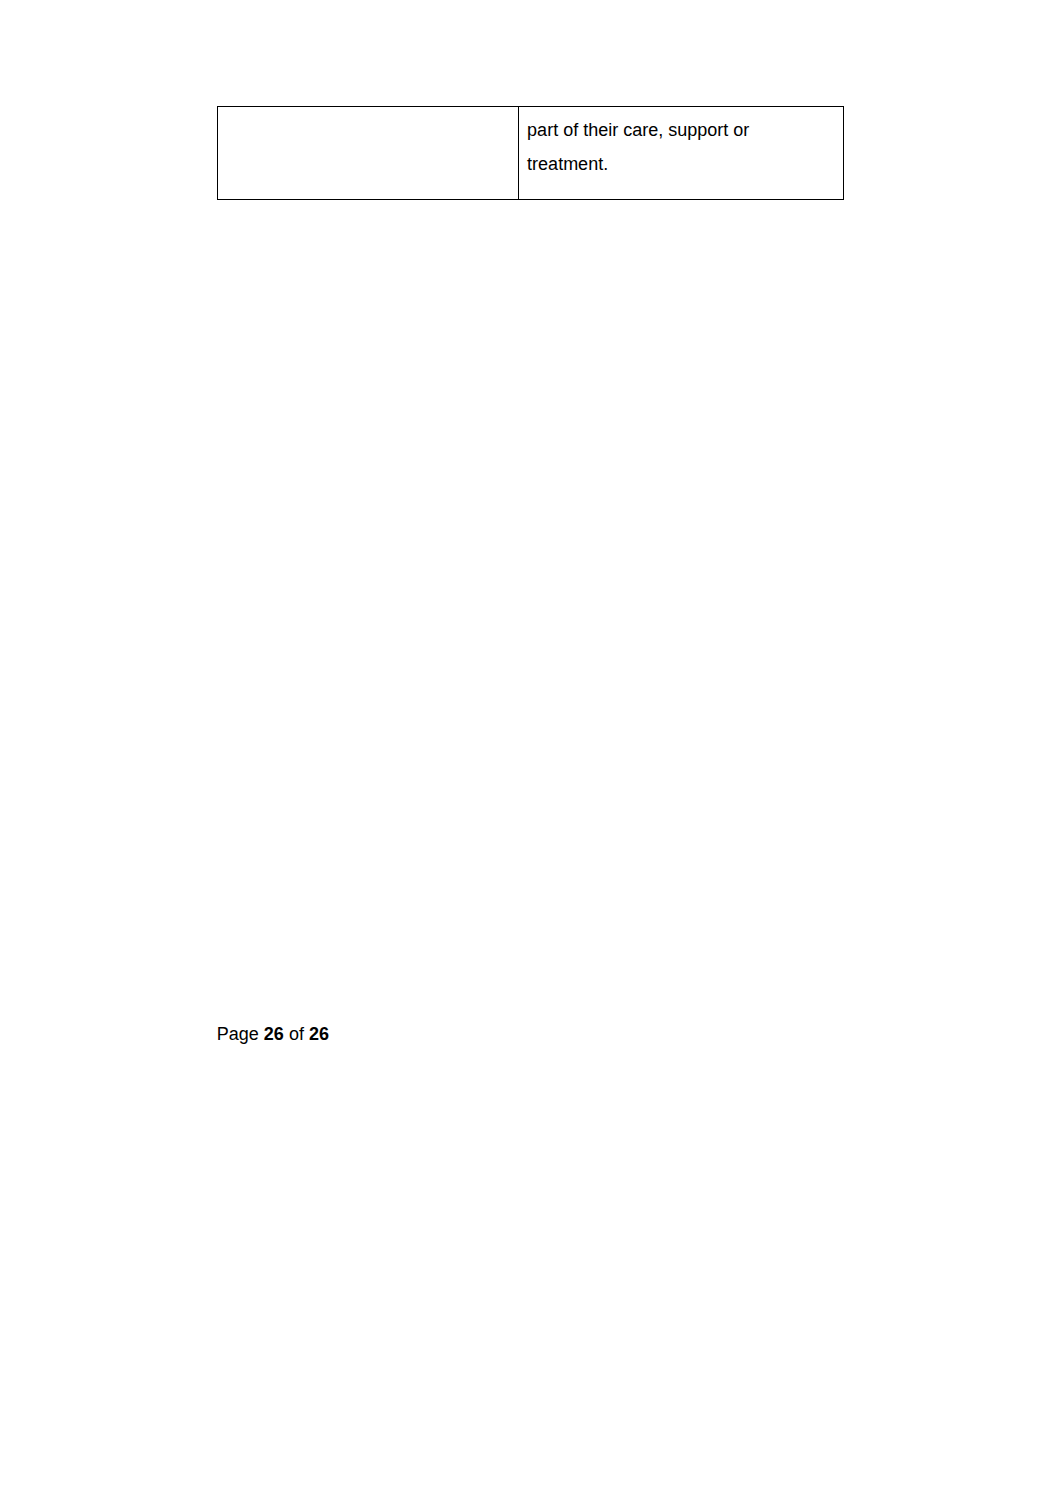| | part of their care, support or treatment. |
Page 26 of 26